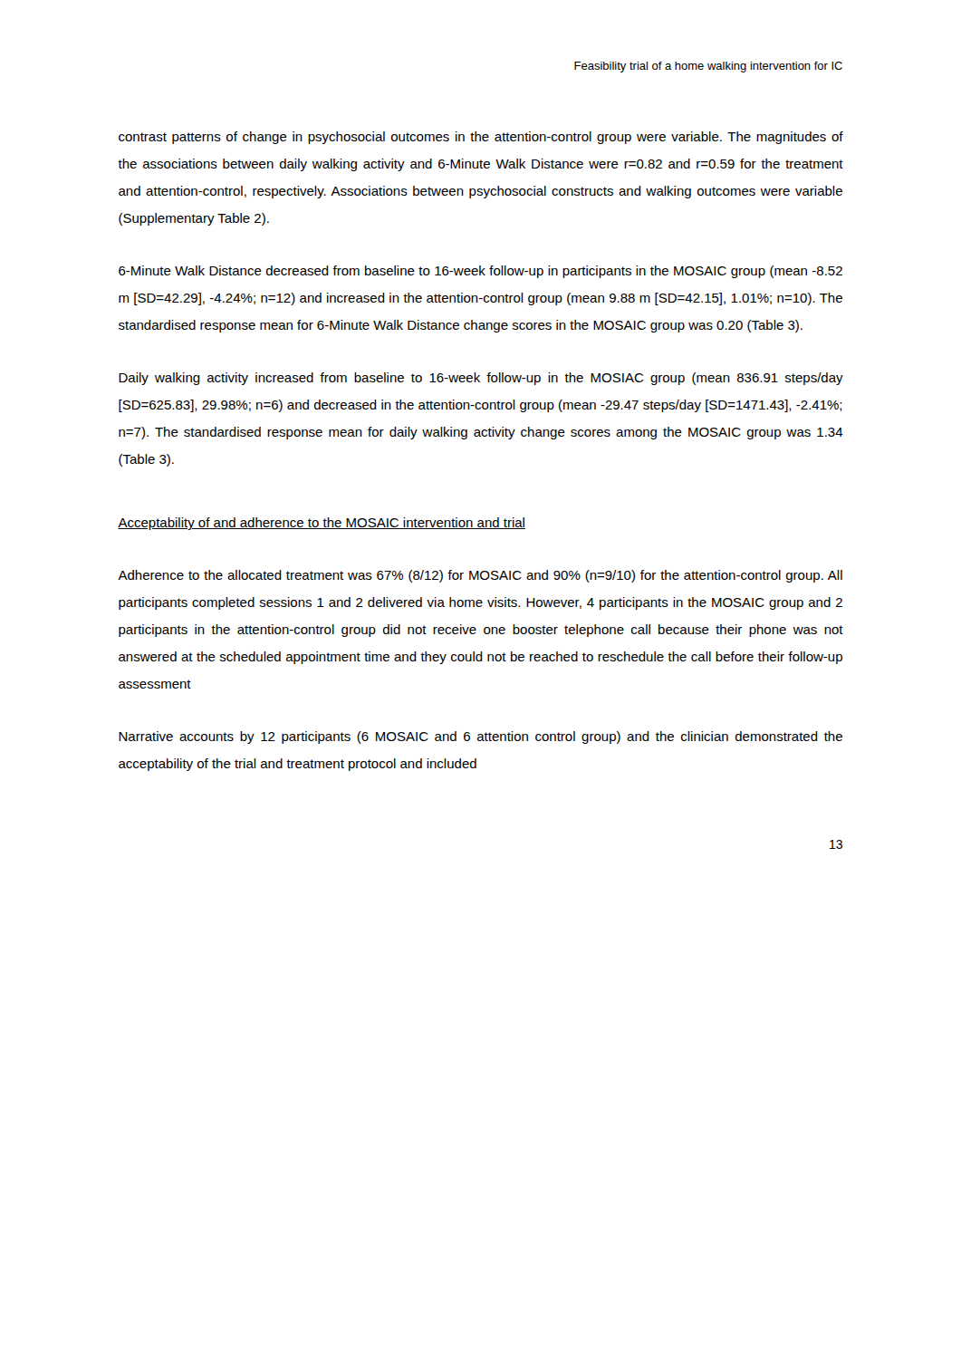Feasibility trial of a home walking intervention for IC
contrast patterns of change in psychosocial outcomes in the attention-control group were variable. The magnitudes of the associations between daily walking activity and 6-Minute Walk Distance were r=0.82 and r=0.59 for the treatment and attention-control, respectively. Associations between psychosocial constructs and walking outcomes were variable (Supplementary Table 2).
6-Minute Walk Distance decreased from baseline to 16-week follow-up in participants in the MOSAIC group (mean -8.52 m [SD=42.29], -4.24%; n=12) and increased in the attention-control group (mean 9.88 m [SD=42.15], 1.01%; n=10). The standardised response mean for 6-Minute Walk Distance change scores in the MOSAIC group was 0.20 (Table 3).
Daily walking activity increased from baseline to 16-week follow-up in the MOSIAC group (mean 836.91 steps/day [SD=625.83], 29.98%; n=6) and decreased in the attention-control group (mean -29.47 steps/day [SD=1471.43], -2.41%; n=7). The standardised response mean for daily walking activity change scores among the MOSAIC group was 1.34 (Table 3).
Acceptability of and adherence to the MOSAIC intervention and trial
Adherence to the allocated treatment was 67% (8/12) for MOSAIC and 90% (n=9/10) for the attention-control group. All participants completed sessions 1 and 2 delivered via home visits. However, 4 participants in the MOSAIC group and 2 participants in the attention-control group did not receive one booster telephone call because their phone was not answered at the scheduled appointment time and they could not be reached to reschedule the call before their follow-up assessment
Narrative accounts by 12 participants (6 MOSAIC and 6 attention control group) and the clinician demonstrated the acceptability of the trial and treatment protocol and included
13